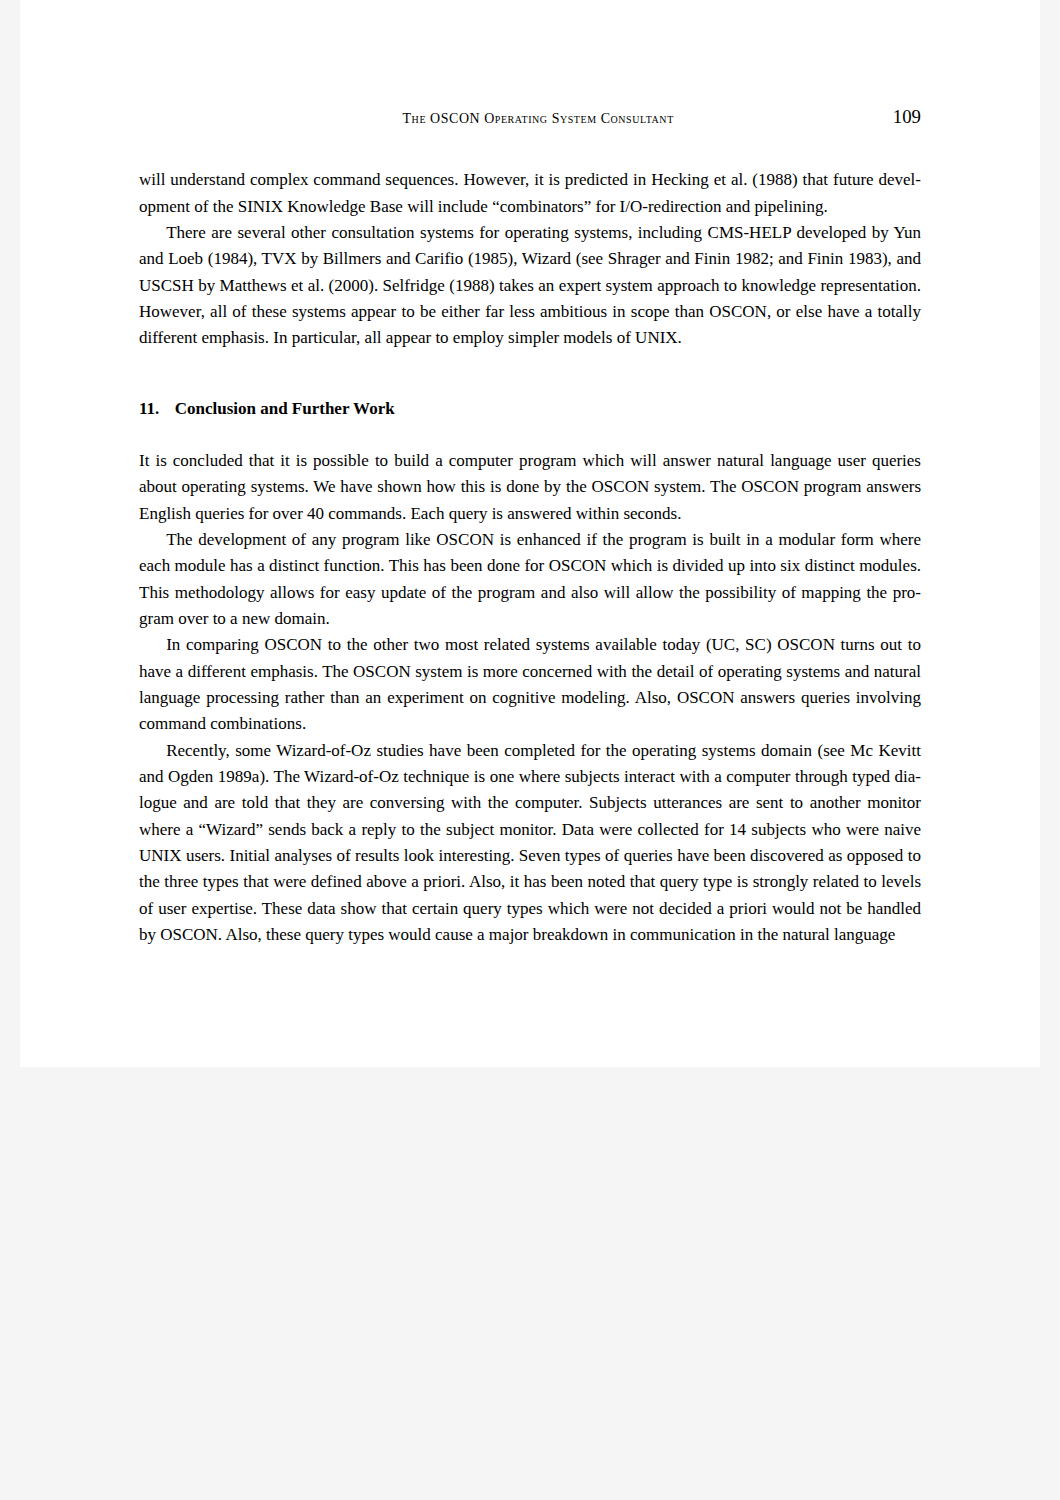The OSCON Operating System Consultant 109
will understand complex command sequences. However, it is predicted in Hecking et al. (1988) that future development of the SINIX Knowledge Base will include “combinators” for I/O-redirection and pipelining.
There are several other consultation systems for operating systems, including CMS-HELP developed by Yun and Loeb (1984), TVX by Billmers and Carifio (1985), Wizard (see Shrager and Finin 1982; and Finin 1983), and USCSH by Matthews et al. (2000). Selfridge (1988) takes an expert system approach to knowledge representation. However, all of these systems appear to be either far less ambitious in scope than OSCON, or else have a totally different emphasis. In particular, all appear to employ simpler models of UNIX.
11. Conclusion and Further Work
It is concluded that it is possible to build a computer program which will answer natural language user queries about operating systems. We have shown how this is done by the OSCON system. The OSCON program answers English queries for over 40 commands. Each query is answered within seconds.
The development of any program like OSCON is enhanced if the program is built in a modular form where each module has a distinct function. This has been done for OSCON which is divided up into six distinct modules. This methodology allows for easy update of the program and also will allow the possibility of mapping the program over to a new domain.
In comparing OSCON to the other two most related systems available today (UC, SC) OSCON turns out to have a different emphasis. The OSCON system is more concerned with the detail of operating systems and natural language processing rather than an experiment on cognitive modeling. Also, OSCON answers queries involving command combinations.
Recently, some Wizard-of-Oz studies have been completed for the operating systems domain (see Mc Kevitt and Ogden 1989a). The Wizard-of-Oz technique is one where subjects interact with a computer through typed dialogue and are told that they are conversing with the computer. Subjects utterances are sent to another monitor where a “Wizard” sends back a reply to the subject monitor. Data were collected for 14 subjects who were naive UNIX users. Initial analyses of results look interesting. Seven types of queries have been discovered as opposed to the three types that were defined above a priori. Also, it has been noted that query type is strongly related to levels of user expertise. These data show that certain query types which were not decided a priori would not be handled by OSCON. Also, these query types would cause a major breakdown in communication in the natural language